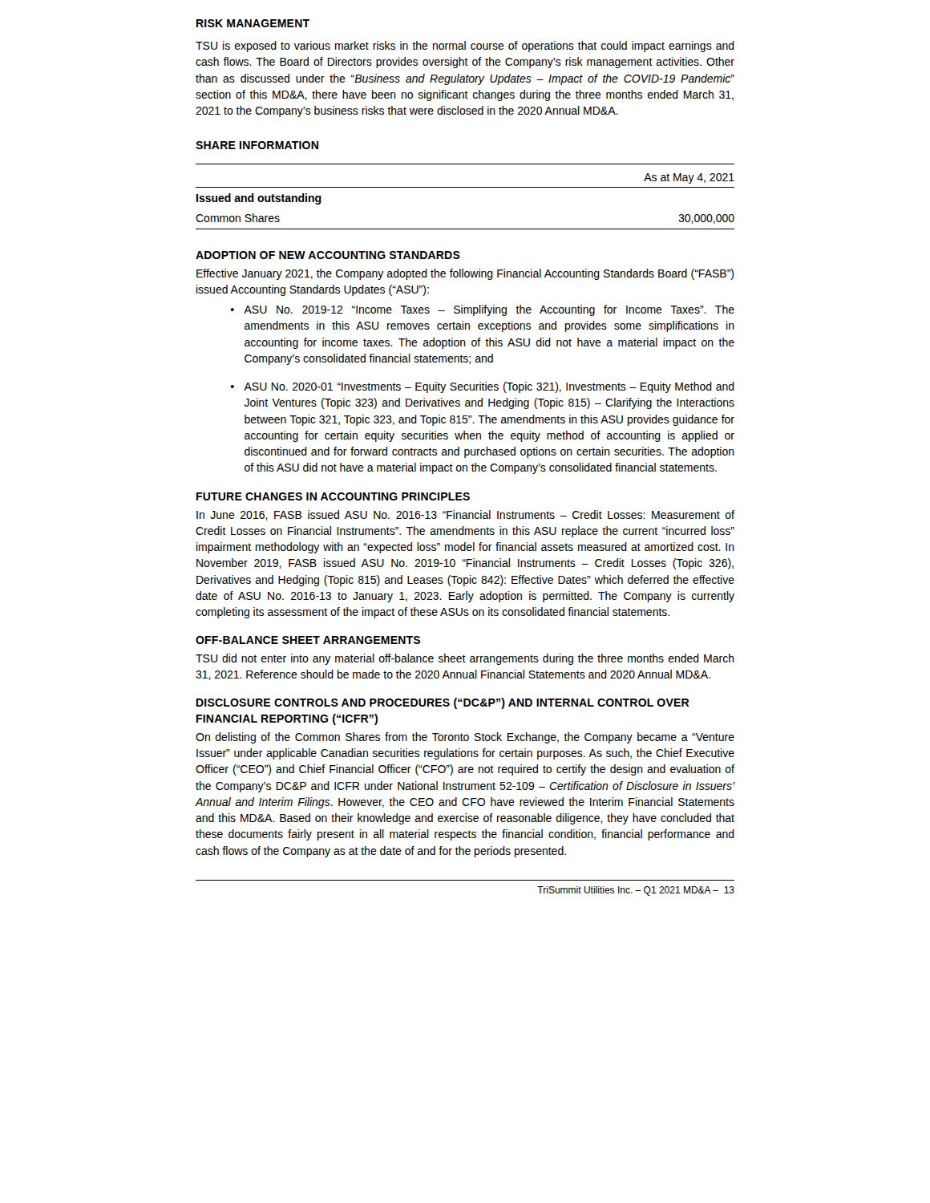RISK MANAGEMENT
TSU is exposed to various market risks in the normal course of operations that could impact earnings and cash flows. The Board of Directors provides oversight of the Company’s risk management activities. Other than as discussed under the “Business and Regulatory Updates – Impact of the COVID-19 Pandemic” section of this MD&A, there have been no significant changes during the three months ended March 31, 2021 to the Company’s business risks that were disclosed in the 2020 Annual MD&A.
SHARE INFORMATION
| | As at May 4, 2021 |
| Issued and outstanding | |
| Common Shares | 30,000,000 |
ADOPTION OF NEW ACCOUNTING STANDARDS
Effective January 2021, the Company adopted the following Financial Accounting Standards Board (“FASB”) issued Accounting Standards Updates (“ASU”):
ASU No. 2019-12 “Income Taxes – Simplifying the Accounting for Income Taxes”. The amendments in this ASU removes certain exceptions and provides some simplifications in accounting for income taxes. The adoption of this ASU did not have a material impact on the Company’s consolidated financial statements; and
ASU No. 2020-01 “Investments – Equity Securities (Topic 321), Investments – Equity Method and Joint Ventures (Topic 323) and Derivatives and Hedging (Topic 815) – Clarifying the Interactions between Topic 321, Topic 323, and Topic 815”. The amendments in this ASU provides guidance for accounting for certain equity securities when the equity method of accounting is applied or discontinued and for forward contracts and purchased options on certain securities. The adoption of this ASU did not have a material impact on the Company’s consolidated financial statements.
FUTURE CHANGES IN ACCOUNTING PRINCIPLES
In June 2016, FASB issued ASU No. 2016-13 “Financial Instruments – Credit Losses: Measurement of Credit Losses on Financial Instruments”. The amendments in this ASU replace the current “incurred loss” impairment methodology with an “expected loss” model for financial assets measured at amortized cost. In November 2019, FASB issued ASU No. 2019-10 “Financial Instruments – Credit Losses (Topic 326), Derivatives and Hedging (Topic 815) and Leases (Topic 842): Effective Dates” which deferred the effective date of ASU No. 2016-13 to January 1, 2023. Early adoption is permitted. The Company is currently completing its assessment of the impact of these ASUs on its consolidated financial statements.
OFF-BALANCE SHEET ARRANGEMENTS
TSU did not enter into any material off-balance sheet arrangements during the three months ended March 31, 2021. Reference should be made to the 2020 Annual Financial Statements and 2020 Annual MD&A.
DISCLOSURE CONTROLS AND PROCEDURES (“DC&P”) AND INTERNAL CONTROL OVER FINANCIAL REPORTING (“ICFR”)
On delisting of the Common Shares from the Toronto Stock Exchange, the Company became a “Venture Issuer” under applicable Canadian securities regulations for certain purposes. As such, the Chief Executive Officer (“CEO”) and Chief Financial Officer (“CFO”) are not required to certify the design and evaluation of the Company’s DC&P and ICFR under National Instrument 52-109 – Certification of Disclosure in Issuers’ Annual and Interim Filings. However, the CEO and CFO have reviewed the Interim Financial Statements and this MD&A. Based on their knowledge and exercise of reasonable diligence, they have concluded that these documents fairly present in all material respects the financial condition, financial performance and cash flows of the Company as at the date of and for the periods presented.
TriSummit Utilities Inc. – Q1 2021 MD&A – 13